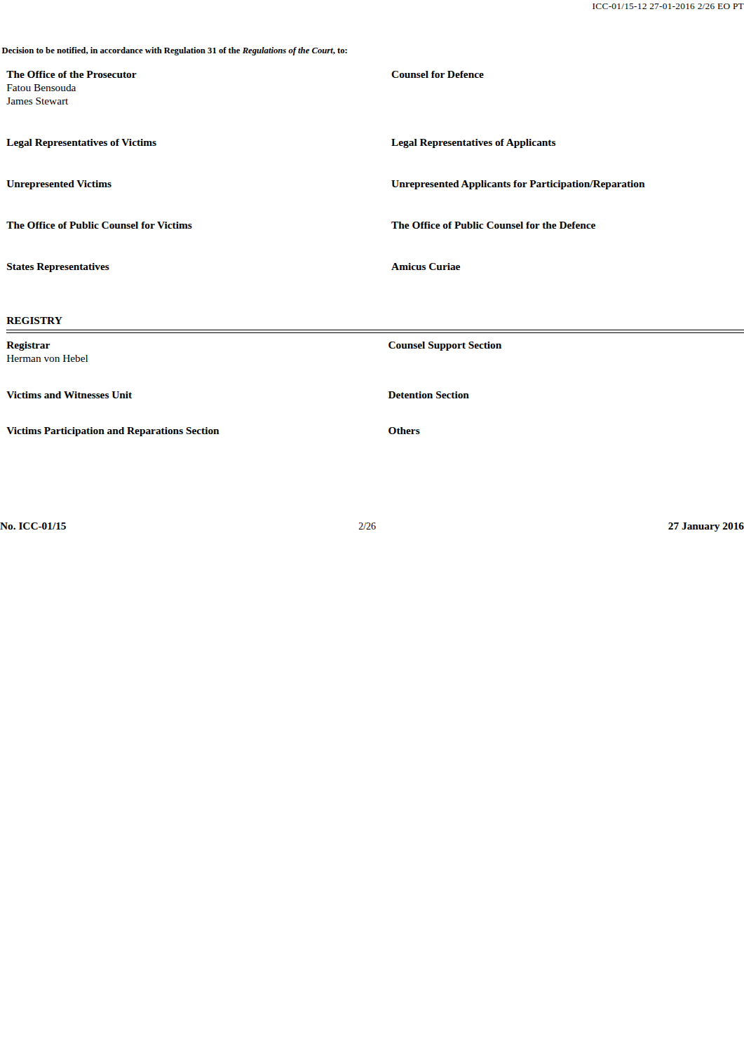ICC-01/15-12 27-01-2016 2/26 EO PT
Decision to be notified, in accordance with Regulation 31 of the Regulations of the Court, to:
| The Office of the Prosecutor Fatou Bensouda James Stewart | Counsel for Defence |
| Legal Representatives of Victims | Legal Representatives of Applicants |
| Unrepresented Victims | Unrepresented Applicants for Participation/Reparation |
| The Office of Public Counsel for Victims | The Office of Public Counsel for the Defence |
| States Representatives | Amicus Curiae |
REGISTRY
| Registrar Herman von Hebel | Counsel Support Section |
| Victims and Witnesses Unit | Detention Section |
| Victims Participation and Reparations Section | Others |
No. ICC-01/15
2/26
27 January 2016